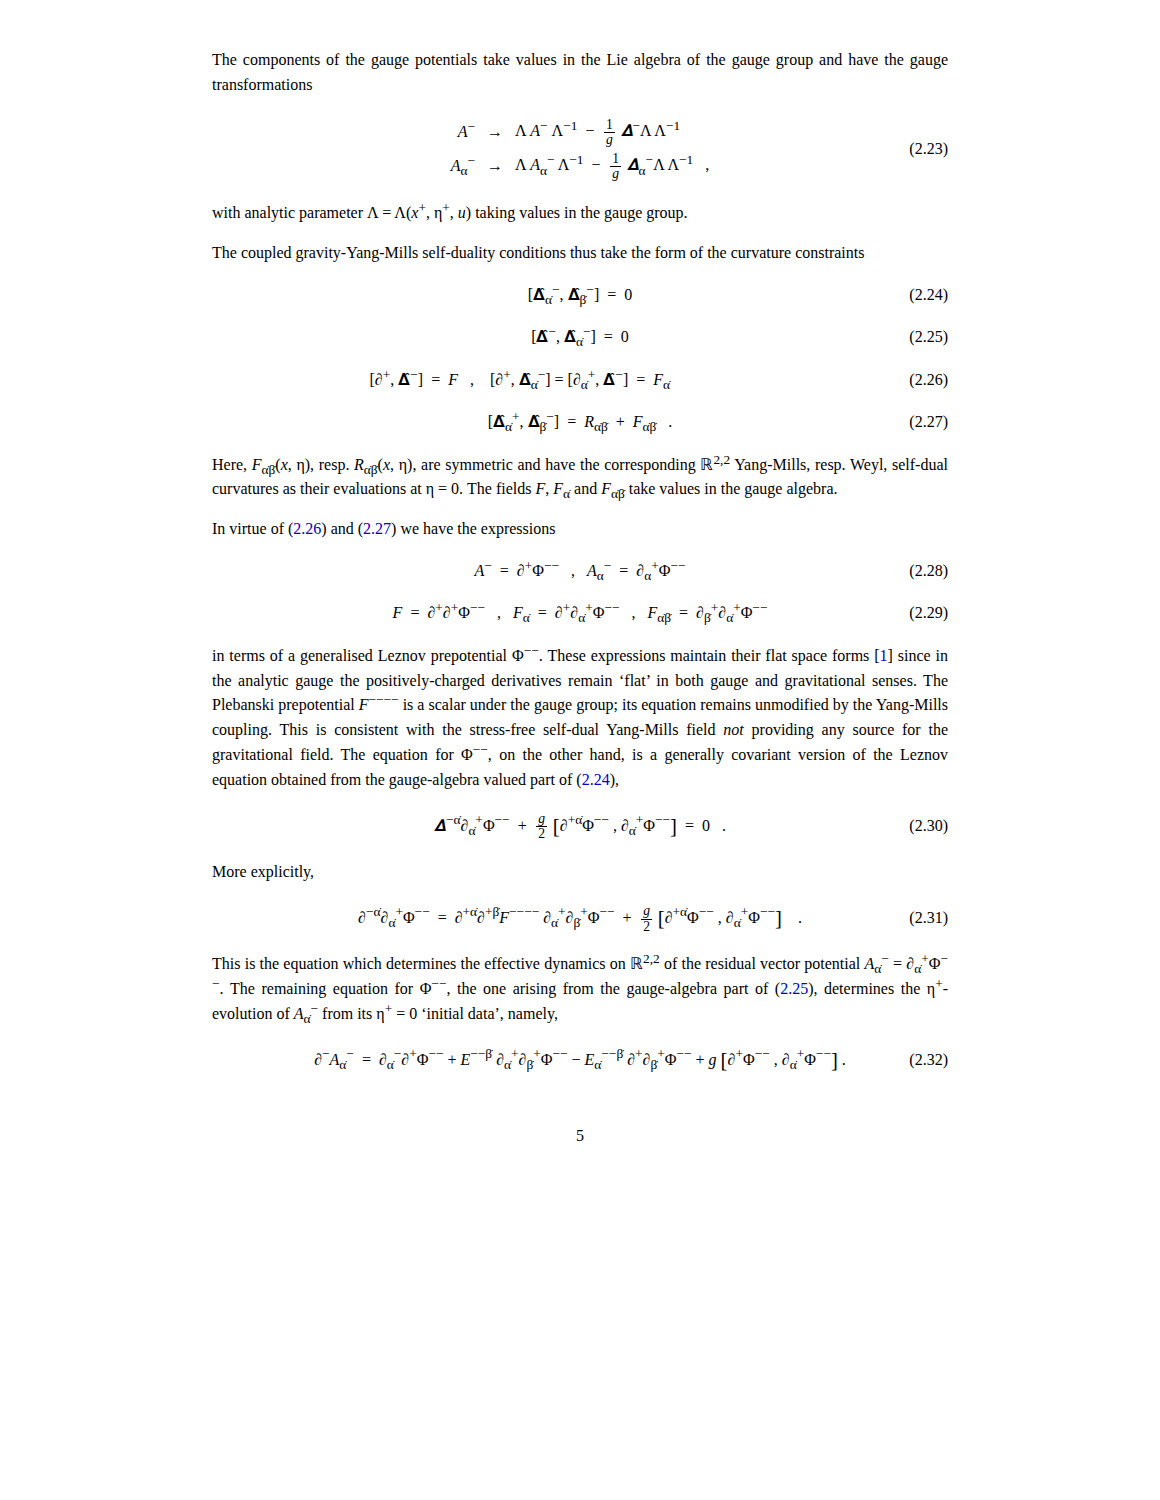The components of the gauge potentials take values in the Lie algebra of the gauge group and have the gauge transformations
| A − | → | Λ A − Λ −1 − 1 g 𝚫 − Λ Λ −1 |
| A α − | → | Λ A α − Λ −1 − 1 g 𝚫 α − Λ Λ −1 , |
(2.23)
with analytic parameter Λ = Λ(x+, η+, u) taking values in the gauge group.
The coupled gravity-Yang-Mills self-duality conditions thus take the form of the curvature constraints
[𝚫̂α̇−, 𝚫̂β̇−] = 0
(2.24)
[𝚫̂−, 𝚫̂α̇−] = 0
(2.25)
[∂+, 𝚫̂−] = F ,
[∂+, 𝚫̂α̇−] = [∂α̇+, 𝚫̂−] = Fα̇
(2.26)
[𝚫̂α̇+, 𝚫̂β̇−] = Rα̇β̇ + Fα̇β̇ .
(2.27)
Here, Fα̇β̇(x, η), resp. Rα̇β̇(x, η), are symmetric and have the corresponding ℝ2,2 Yang-Mills, resp. Weyl, self-dual curvatures as their evaluations at η = 0. The fields F, Fα̇ and Fα̇β̇ take values in the gauge algebra.
In virtue of (2.26) and (2.27) we have the expressions
A− = ∂+Φ−− , Aα− = ∂α+Φ−−
(2.28)
F = ∂+∂+Φ−− , Fα̇ = ∂+∂α̇+Φ−− , Fα̇β̇ = ∂β̇+∂α̇+Φ−−
(2.29)
in terms of a generalised Leznov prepotential Φ−−. These expressions maintain their flat space forms [1] since in the analytic gauge the positively-charged derivatives remain ‘flat’ in both gauge and gravitational senses. The Plebanski prepotential F−−−− is a scalar under the gauge group; its equation remains unmodified by the Yang-Mills coupling. This is consistent with the stress-free self-dual Yang-Mills field not providing any source for the gravitational field. The equation for Φ−−, on the other hand, is a generally covariant version of the Leznov equation obtained from the gauge-algebra valued part of (2.24),
𝚫−α̇∂α̇+Φ−− + g 2 [∂+α̇Φ−− , ∂α̇+Φ−−] = 0 .
(2.30)
More explicitly,
∂−α̇∂α̇+Φ−− = ∂+α̇∂+β̇F−−−− ∂α̇+∂β̇+Φ−− + g 2 [∂+α̇Φ−− , ∂α̇+Φ−−] .
(2.31)
This is the equation which determines the effective dynamics on ℝ2,2 of the residual vector potential Aα̇− = ∂α̇+Φ−−. The remaining equation for Φ−−, the one arising from the gauge-algebra part of (2.25), determines the η+-evolution of Aα̇− from its η+ = 0 ‘initial data’, namely,
∂−Aα̇− = ∂α̇−∂+Φ−− + E−−β̇ ∂α̇+∂β̇+Φ−− − Eα̇−−β̇ ∂+∂β̇+Φ−− + g [∂+Φ−− , ∂α̇+Φ−−] .
(2.32)
5